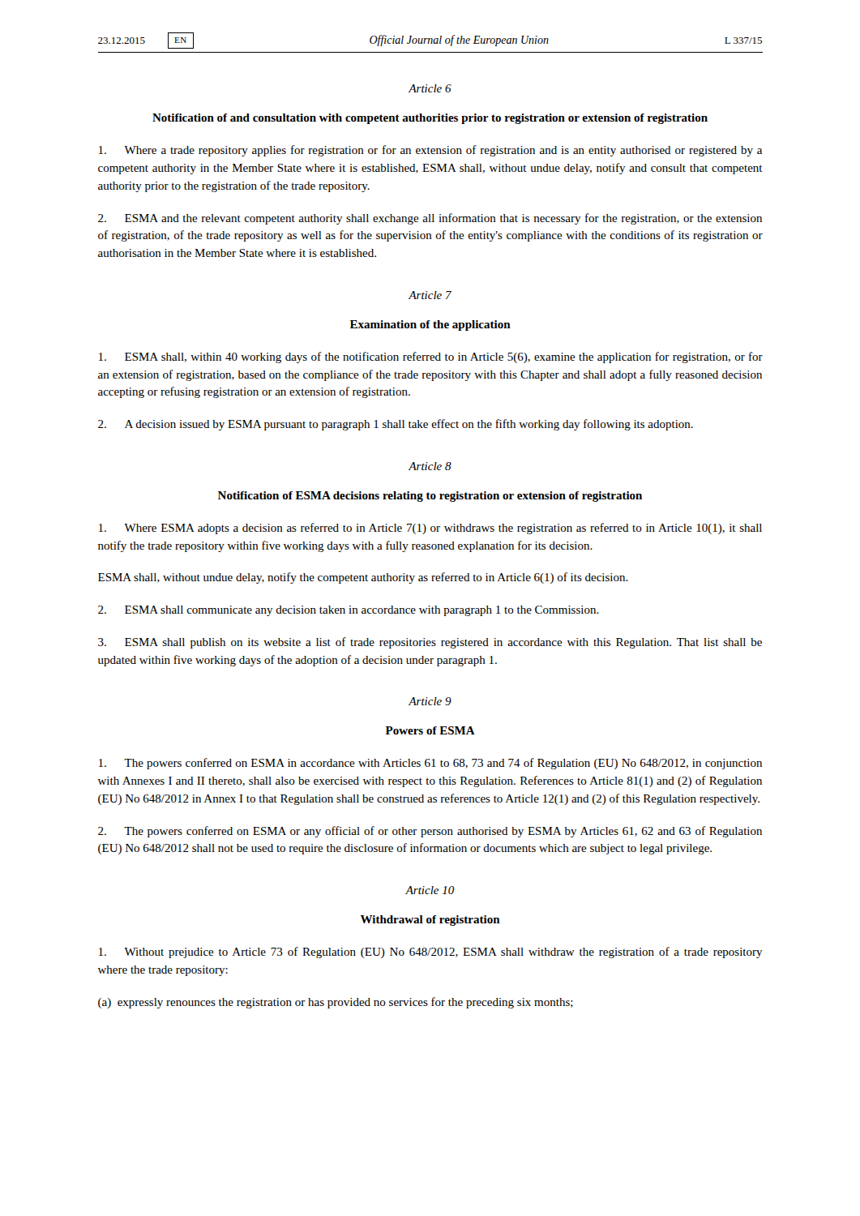23.12.2015 EN Official Journal of the European Union L 337/15
Article 6
Notification of and consultation with competent authorities prior to registration or extension of registration
1. Where a trade repository applies for registration or for an extension of registration and is an entity authorised or registered by a competent authority in the Member State where it is established, ESMA shall, without undue delay, notify and consult that competent authority prior to the registration of the trade repository.
2. ESMA and the relevant competent authority shall exchange all information that is necessary for the registration, or the extension of registration, of the trade repository as well as for the supervision of the entity's compliance with the conditions of its registration or authorisation in the Member State where it is established.
Article 7
Examination of the application
1. ESMA shall, within 40 working days of the notification referred to in Article 5(6), examine the application for registration, or for an extension of registration, based on the compliance of the trade repository with this Chapter and shall adopt a fully reasoned decision accepting or refusing registration or an extension of registration.
2. A decision issued by ESMA pursuant to paragraph 1 shall take effect on the fifth working day following its adoption.
Article 8
Notification of ESMA decisions relating to registration or extension of registration
1. Where ESMA adopts a decision as referred to in Article 7(1) or withdraws the registration as referred to in Article 10(1), it shall notify the trade repository within five working days with a fully reasoned explanation for its decision.
ESMA shall, without undue delay, notify the competent authority as referred to in Article 6(1) of its decision.
2. ESMA shall communicate any decision taken in accordance with paragraph 1 to the Commission.
3. ESMA shall publish on its website a list of trade repositories registered in accordance with this Regulation. That list shall be updated within five working days of the adoption of a decision under paragraph 1.
Article 9
Powers of ESMA
1. The powers conferred on ESMA in accordance with Articles 61 to 68, 73 and 74 of Regulation (EU) No 648/2012, in conjunction with Annexes I and II thereto, shall also be exercised with respect to this Regulation. References to Article 81(1) and (2) of Regulation (EU) No 648/2012 in Annex I to that Regulation shall be construed as references to Article 12(1) and (2) of this Regulation respectively.
2. The powers conferred on ESMA or any official of or other person authorised by ESMA by Articles 61, 62 and 63 of Regulation (EU) No 648/2012 shall not be used to require the disclosure of information or documents which are subject to legal privilege.
Article 10
Withdrawal of registration
1. Without prejudice to Article 73 of Regulation (EU) No 648/2012, ESMA shall withdraw the registration of a trade repository where the trade repository:
(a) expressly renounces the registration or has provided no services for the preceding six months;